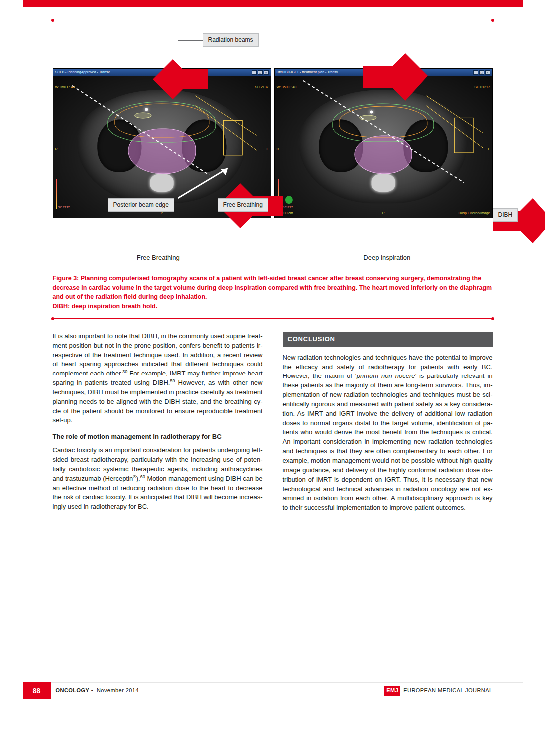Radiation beams
SCFB - PlanningApproved - Transv... _□×
A
P
R
L
SC 2137
W: 350 L: 40
SC 2137
RtxDIBHJGFT - treatment plan - Transv... _□×
A
P
R
L
SC 01217
W: 350 L: 40
Y: 0.00 cm
Hosp Filtered/Image
SC 01217
Posterior beam edge
Free Breathing
DIBH
Free Breathing
Deep inspiration
Figure 3: Planning computerised tomography scans of a patient with left-sided breast cancer after breast conserving surgery, demonstrating the decrease in cardiac volume in the target volume during deep inspiration compared with free breathing. The heart moved inferiorly on the diaphragm and out of the radiation field during deep inhalation.
DIBH: deep inspiration breath hold.
It is also important to note that DIBH, in the commonly used supine treatment position but not in the prone position, confers benefit to patients irrespective of the treatment technique used. In addition, a recent review of heart sparing approaches indicated that different techniques could complement each other.30 For example, IMRT may further improve heart sparing in patients treated using DIBH.59 However, as with other new techniques, DIBH must be implemented in practice carefully as treatment planning needs to be aligned with the DIBH state, and the breathing cycle of the patient should be monitored to ensure reproducible treatment set-up.
The role of motion management in radiotherapy for BC
Cardiac toxicity is an important consideration for patients undergoing left-sided breast radiotherapy, particularly with the increasing use of potentially cardiotoxic systemic therapeutic agents, including anthracyclines and trastuzumab (Herceptin®).60 Motion management using DIBH can be an effective method of reducing radiation dose to the heart to decrease the risk of cardiac toxicity. It is anticipated that DIBH will become increasingly used in radiotherapy for BC.
Conclusion
New radiation technologies and techniques have the potential to improve the efficacy and safety of radiotherapy for patients with early BC. However, the maxim of ‘primum non nocere’ is particularly relevant in these patients as the majority of them are long-term survivors. Thus, implementation of new radiation technologies and techniques must be scientifically rigorous and measured with patient safety as a key consideration. As IMRT and IGRT involve the delivery of additional low radiation doses to normal organs distal to the target volume, identification of patients who would derive the most benefit from the techniques is critical. An important consideration in implementing new radiation technologies and techniques is that they are often complementary to each other. For example, motion management would not be possible without high quality image guidance, and delivery of the highly conformal radiation dose distribution of IMRT is dependent on IGRT. Thus, it is necessary that new technological and technical advances in radiation oncology are not examined in isolation from each other. A multidisciplinary approach is key to their successful implementation to improve patient outcomes.
88
ONCOLOGY • November 2014
EMJ EUROPEAN MEDICAL JOURNAL